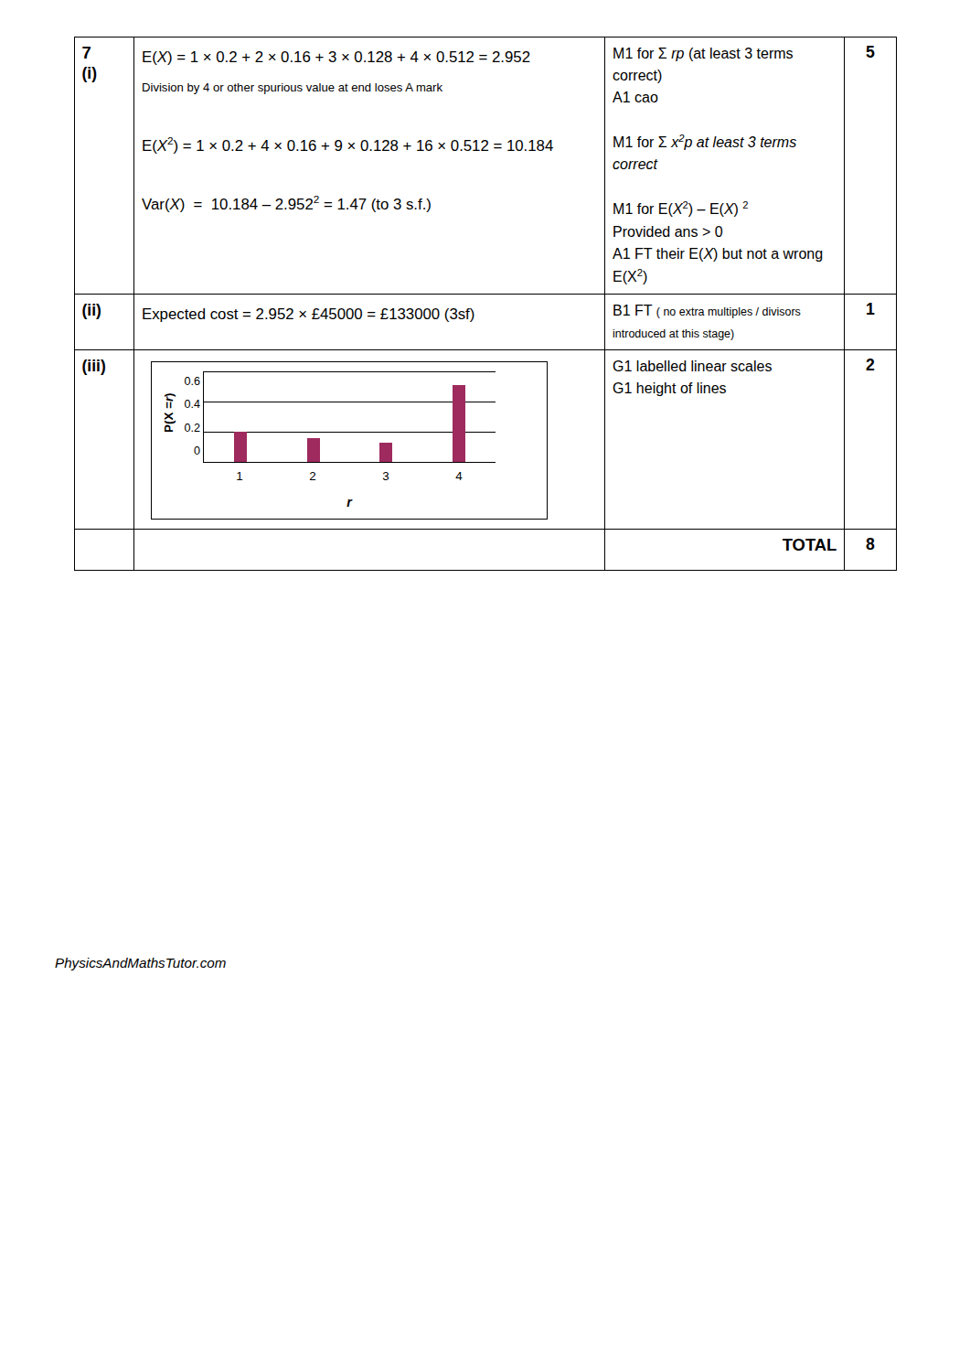| 7 (i) | E( X ) = 1 × 0.2 + 2 × 0.16 + 3 × 0.128 + 4 × 0.512 = 2.952 Division by 4 or other spurious value at end loses A mark E( X 2 ) = 1 × 0.2 + 4 × 0.16 + 9 × 0.128 + 16 × 0.512 = 10.184 Var( X ) = 10.184 – 2.952 2 = 1.47 (to 3 s.f.) | M1 for Σ rp (at least 3 terms correct) A1 cao M1 for Σ x 2 p at least 3 terms correct M1 for E( X 2 ) – E( X ) 2 Provided ans > 0 A1 FT their E( X ) but not a wrong E(X 2 ) | 5 |
| (ii) | Expected cost = 2.952 × £45000 = £133000 (3sf) | B1 FT ( no extra multiples / divisors introduced at this stage) | 1 |
| (iii) | P(X = r ) 0.6 0.4 0.2 0 1 2 3 4 r | G1 labelled linear scales G1 height of lines | 2 |
| | | TOTAL | 8 |
PhysicsAndMathsTutor.com